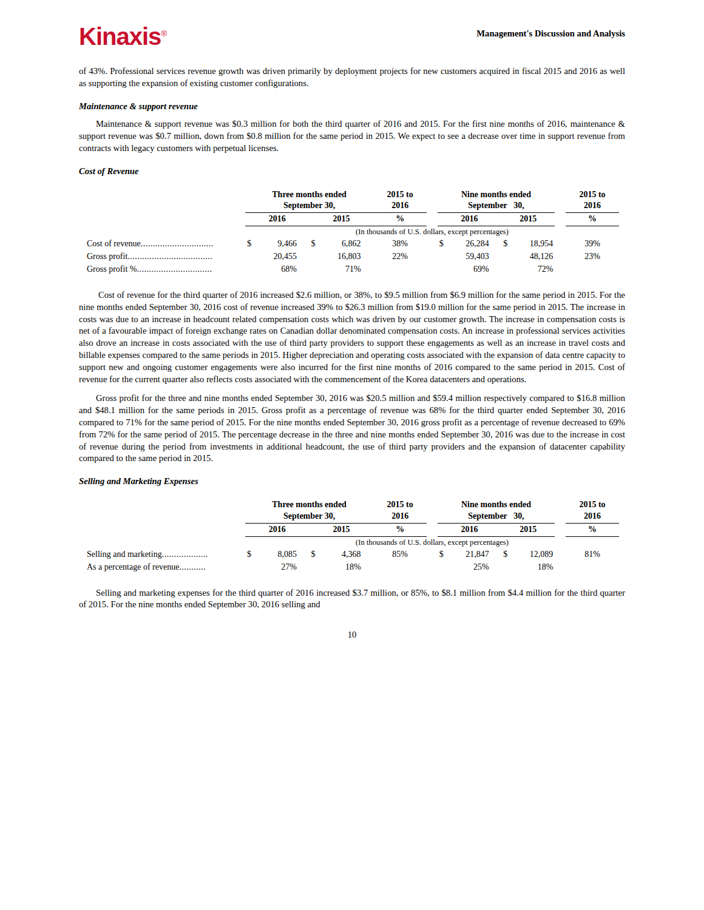Kinaxis®
Management's Discussion and Analysis
of 43%. Professional services revenue growth was driven primarily by deployment projects for new customers acquired in fiscal 2015 and 2016 as well as supporting the expansion of existing customer configurations.
Maintenance & support revenue
Maintenance & support revenue was $0.3 million for both the third quarter of 2016 and 2015. For the first nine months of 2016, maintenance & support revenue was $0.7 million, down from $0.8 million for the same period in 2015. We expect to see a decrease over time in support revenue from contracts with legacy customers with perpetual licenses.
Cost of Revenue
| | Three months ended September 30, | 2015 to 2016 | | Nine months ended September 30, | | 2015 to 2016 |
| | 2016 | 2015 | % | | 2016 | 2015 | | % |
| | (In thousands of U.S. dollars, except percentages) |
| Cost of revenue .............................. | $ | 9,466 | | $ | 6,862 | | 38% | | $ | 26,284 | | $ | 18,954 | | 39% |
| Gross profit ................................... | | 20,455 | | | 16,803 | | 22% | | | 59,403 | | | 48,126 | | 23% |
| Gross profit % ............................... | | 68% | | | 71% | | | | | 69% | | | 72% | | |
Cost of revenue for the third quarter of 2016 increased $2.6 million, or 38%, to $9.5 million from $6.9 million for the same period in 2015. For the nine months ended September 30, 2016 cost of revenue increased 39% to $26.3 million from $19.0 million for the same period in 2015. The increase in costs was due to an increase in headcount related compensation costs which was driven by our customer growth. The increase in compensation costs is net of a favourable impact of foreign exchange rates on Canadian dollar denominated compensation costs. An increase in professional services activities also drove an increase in costs associated with the use of third party providers to support these engagements as well as an increase in travel costs and billable expenses compared to the same periods in 2015. Higher depreciation and operating costs associated with the expansion of data centre capacity to support new and ongoing customer engagements were also incurred for the first nine months of 2016 compared to the same period in 2015. Cost of revenue for the current quarter also reflects costs associated with the commencement of the Korea datacenters and operations.
Gross profit for the three and nine months ended September 30, 2016 was $20.5 million and $59.4 million respectively compared to $16.8 million and $48.1 million for the same periods in 2015. Gross profit as a percentage of revenue was 68% for the third quarter ended September 30, 2016 compared to 71% for the same period of 2015. For the nine months ended September 30, 2016 gross profit as a percentage of revenue decreased to 69% from 72% for the same period of 2015. The percentage decrease in the three and nine months ended September 30, 2016 was due to the increase in cost of revenue during the period from investments in additional headcount, the use of third party providers and the expansion of datacenter capability compared to the same period in 2015.
Selling and Marketing Expenses
| | Three months ended September 30, | 2015 to 2016 | | Nine months ended September 30, | | 2015 to 2016 |
| | 2016 | 2015 | % | | 2016 | 2015 | | % |
| | (In thousands of U.S. dollars, except percentages) |
| Selling and marketing ................... | $ | 8,085 | | $ | 4,368 | | 85% | | $ | 21,847 | | $ | 12,089 | | 81% |
| As a percentage of revenue ........... | | 27% | | | 18% | | | | | 25% | | | 18% | | |
Selling and marketing expenses for the third quarter of 2016 increased $3.7 million, or 85%, to $8.1 million from $4.4 million for the third quarter of 2015. For the nine months ended September 30, 2016 selling and
10